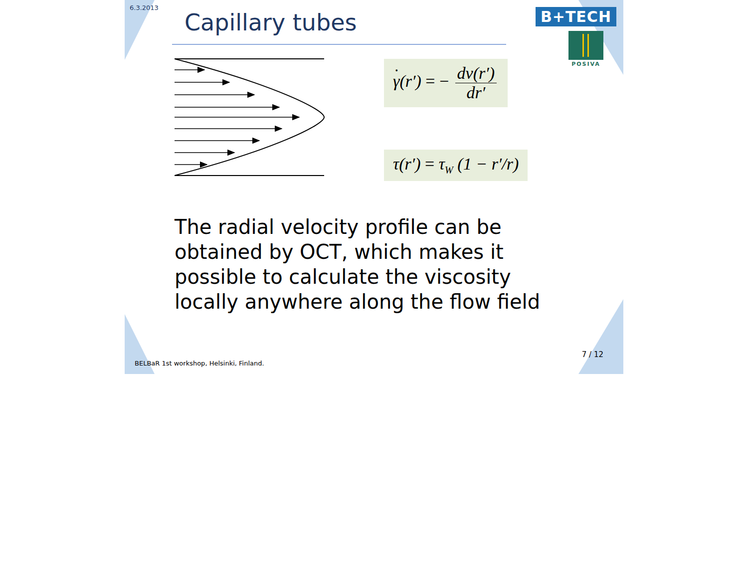6.3.2013
Capillary tubes
B+TECH
POSIVA
γ(r′) = − dv(r′) dr′
τ(r′) = τW (1 − r′/r)
The radial velocity profile can be obtained by OCT, which makes it possible to calculate the viscosity locally anywhere along the flow field
BELBaR 1st workshop, Helsinki, Finland.
7 / 12